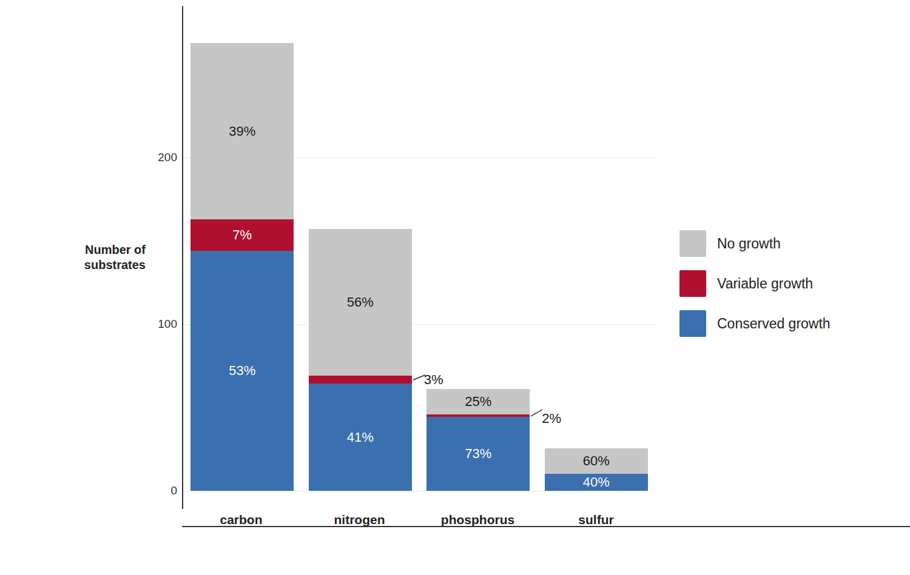Number of
substrates
200
100
0
39%
7%
53%
56%
3%
41%
25%
2%
73%
60%
40%
carbon
nitrogen
phosphorus
sulfur
No growth
Variable growth
Conserved growth